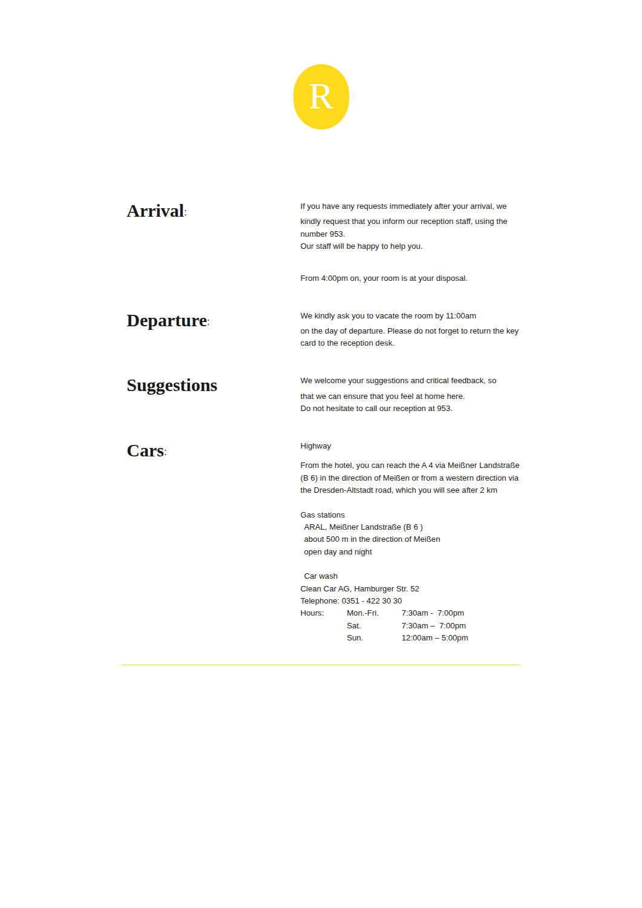R
Arrival:
If you have any requests immediately after your arrival, we
kindly request that you inform our reception staff, using the number 953.
Our staff will be happy to help you.
From 4:00pm on, your room is at your disposal.
Departure:
We kindly ask you to vacate the room by 11:00am
on the day of departure. Please do not forget to return the key card to the reception desk.
Suggestions
We welcome your suggestions and critical feedback, so
that we can ensure that you feel at home here.
Do not hesitate to call our reception at 953.
Cars:
Highway
From the hotel, you can reach the A 4 via Meißner Landstraße (B 6) in the direction of Meißen or from a western direction via the Dresden-Altstadt road, which you will see after 2 km
Gas stations
ARAL, Meißner Landstraße (B 6 )
about 500 m in the direction of Meißen
open day and night
Car wash
Clean Car AG, Hamburger Str. 52
Telephone: 0351 - 422 30 30
| Hours : | Mon.-Fri. | 7:30am - 7:00pm |
| | Sat. | 7:30am – 7:00pm |
| | Sun. | 12:00am – 5:00pm |